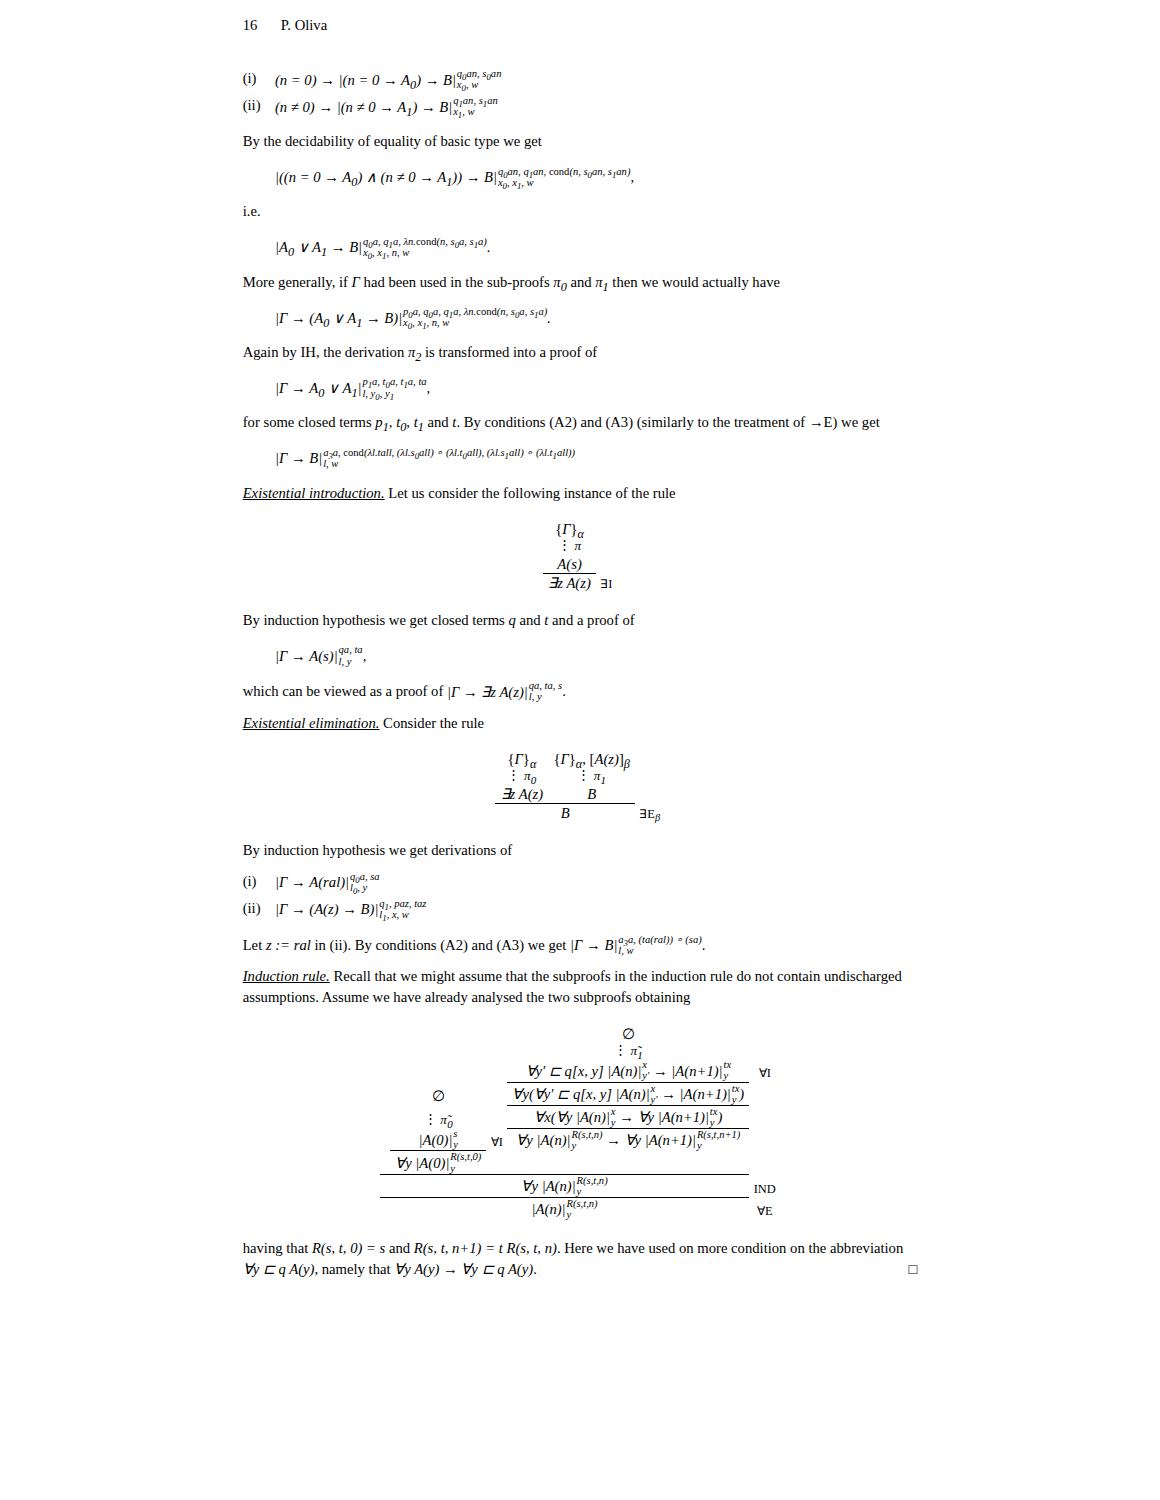16 P. Oliva
(i) (n = 0) → |(n = 0 → A0) → B|q0an, s0an x0, w
(ii) (n ≠ 0) → |(n ≠ 0 → A1) → B|q1an, s1an x1, w
By the decidability of equality of basic type we get
|((n = 0 → A0) ∧ (n ≠ 0 → A1)) → B|q0an, q1an, cond(n, s0an, s1an) x0, x1, w,
i.e.
|A0 ∨ A1 → B|q0a, q1a, λn.cond(n, s0a, s1a) x0, x1, n, w.
More generally, if Γ had been used in the sub-proofs π0 and π1 then we would actually have
|Γ → (A0 ∨ A1 → B)|p0a, q0a, q1a, λn.cond(n, s0a, s1a) x0, x1, n, w.
Again by IH, the derivation π2 is transformed into a proof of
|Γ → A0 ∨ A1|p1a, t0a, t1a, ta l, y0, y1,
for some closed terms p1, t0, t1 and t. By conditions (A2) and (A3) (similarly to the treatment of →E) we get
|Γ → B|a3a, cond(λl.tall, (λl.s0all) ∘ (λl.t0all), (λl.s1all) ∘ (λl.t1all)) l, w
Existential introduction. Let us consider the following instance of the rule
| { Γ } α | |
| ⋮ π | |
| A(s) | |
| ∃z A(z) | ∃I |
By induction hypothesis we get closed terms q and t and a proof of
|Γ → A(s)|qa, ta l, y,
which can be viewed as a proof of |Γ → ∃z A(z)|qa, ta, s l, y.
Existential elimination. Consider the rule
| { Γ } α | { Γ } α , [ A(z) ] β | |
| ⋮ π 0 | ⋮ π 1 | |
| ∃z A(z) | B | |
| B | ∃E β |
By induction hypothesis we get derivations of
(i) |Γ → A(ral)|q0a, sa l0, y
(ii) |Γ → (A(z) → B)|q1, paz, taz l1, x, w
Let z := ral in (ii). By conditions (A2) and (A3) we get |Γ → B|a3a, (ta(ral)) ∘ (sa) l, w.
Induction rule. Recall that we might assume that the subproofs in the induction rule do not contain undischarged assumptions. Assume we have already analysed the two subproofs obtaining
| | | | ∅ | |
| | | | ⋮ π̃ 1 | |
| | | | ∀y′ ⊏ q[x, y] /A(n)/ x y′ → /A(n+1)/ tx y | ∀I |
| | ∅ | | ∀y(∀y′ ⊏ q[x, y] /A(n)/ x y′ → /A(n+1)/ tx y ) | |
| | ⋮ π̃ 0 | | ∀x(∀y /A(n)/ x y → ∀y /A(n+1)/ tx y ) | |
| | /A(0)/ s y | ∀I | ∀y /A(n)/ R(s,t,n) y → ∀y /A(n+1)/ R(s,t,n+1) y | |
| | ∀y /A(0)/ R(s,t,0) y | | | |
| ∀y /A(n)/ R(s,t,n) y | IND |
| /A(n)/ R(s,t,n) y | ∀E |
having that R(s, t, 0) = s and R(s, t, n+1) = t R(s, t, n). Here we have used on more condition on the abbreviation ∀y ⊏ q A(y), namely that ∀y A(y) → ∀y ⊏ q A(y). □